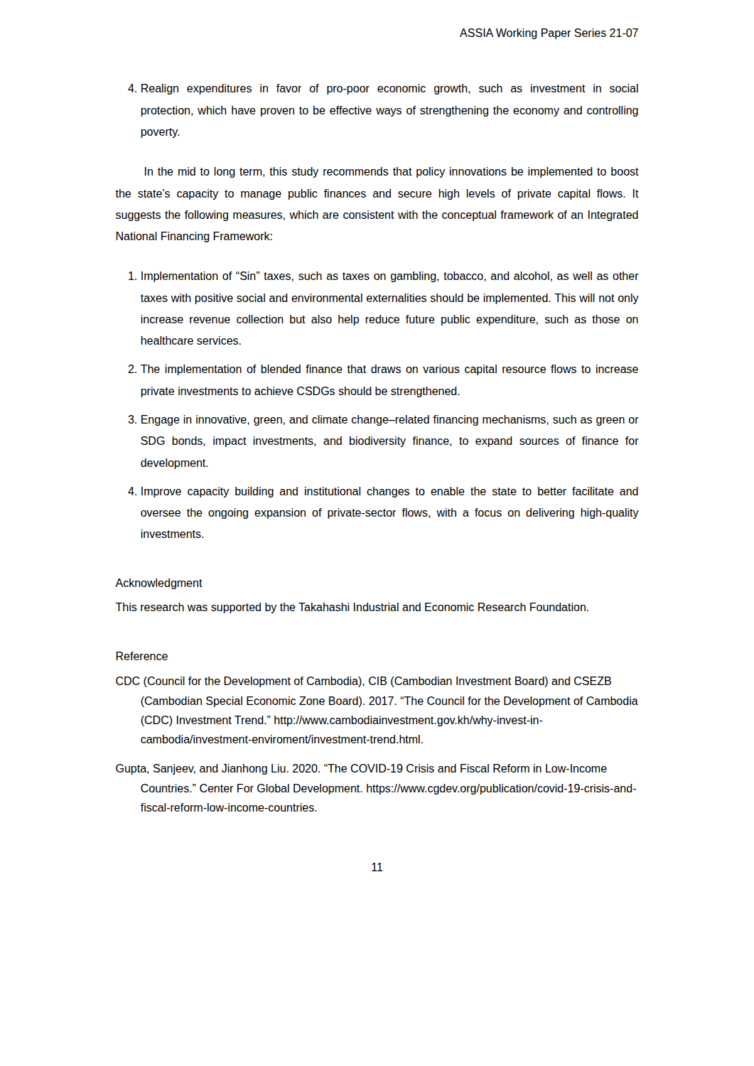ASSIA Working Paper Series 21-07
Realign expenditures in favor of pro-poor economic growth, such as investment in social protection, which have proven to be effective ways of strengthening the economy and controlling poverty.
In the mid to long term, this study recommends that policy innovations be implemented to boost the state’s capacity to manage public finances and secure high levels of private capital flows. It suggests the following measures, which are consistent with the conceptual framework of an Integrated National Financing Framework:
Implementation of “Sin” taxes, such as taxes on gambling, tobacco, and alcohol, as well as other taxes with positive social and environmental externalities should be implemented. This will not only increase revenue collection but also help reduce future public expenditure, such as those on healthcare services.
The implementation of blended finance that draws on various capital resource flows to increase private investments to achieve CSDGs should be strengthened.
Engage in innovative, green, and climate change–related financing mechanisms, such as green or SDG bonds, impact investments, and biodiversity finance, to expand sources of finance for development.
Improve capacity building and institutional changes to enable the state to better facilitate and oversee the ongoing expansion of private-sector flows, with a focus on delivering high-quality investments.
Acknowledgment
This research was supported by the Takahashi Industrial and Economic Research Foundation.
Reference
CDC (Council for the Development of Cambodia), CIB (Cambodian Investment Board) and CSEZB (Cambodian Special Economic Zone Board). 2017. “The Council for the Development of Cambodia (CDC) Investment Trend.” http://www.cambodiainvestment.gov.kh/why-invest-in-cambodia/investment-enviroment/investment-trend.html.
Gupta, Sanjeev, and Jianhong Liu. 2020. “The COVID-19 Crisis and Fiscal Reform in Low-Income Countries.” Center For Global Development. https://www.cgdev.org/publication/covid-19-crisis-and-fiscal-reform-low-income-countries.
11